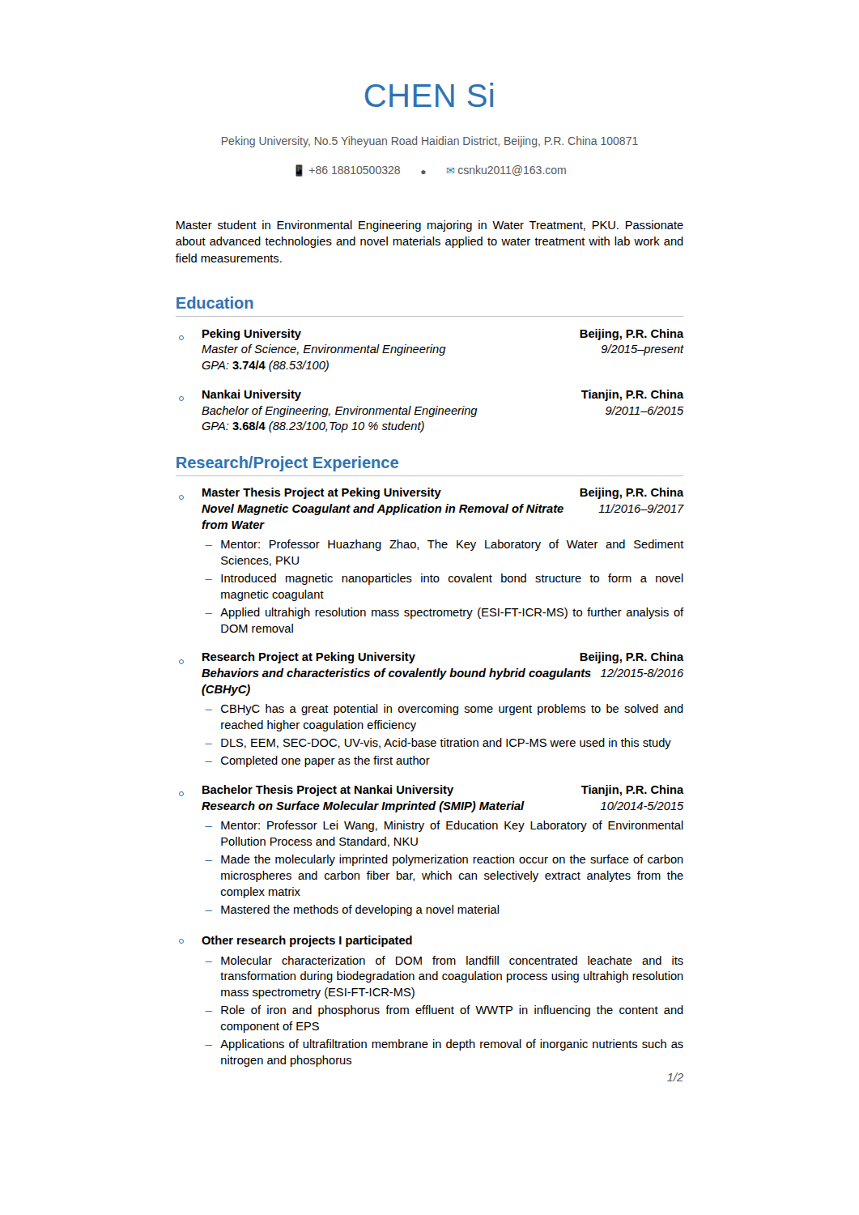CHEN Si
Peking University, No.5 Yiheyuan Road Haidian District, Beijing, P.R. China 100871
📱+86 18810500328 ● ✉csnku2011@163.com
Master student in Environmental Engineering majoring in Water Treatment, PKU. Passionate about advanced technologies and novel materials applied to water treatment with lab work and field measurements.
Education
Peking University Beijing, P.R. China
Master of Science, Environmental Engineering 9/2015–present
GPA: 3.74/4 (88.53/100)
Nankai University Tianjin, P.R. China
Bachelor of Engineering, Environmental Engineering 9/2011–6/2015
GPA: 3.68/4 (88.23/100,Top 10 % student)
Research/Project Experience
Master Thesis Project at Peking University Beijing, P.R. China
Novel Magnetic Coagulant and Application in Removal of Nitrate from Water 11/2016–9/2017
Mentor: Professor Huazhang Zhao, The Key Laboratory of Water and Sediment Sciences, PKU
Introduced magnetic nanoparticles into covalent bond structure to form a novel magnetic coagulant
Applied ultrahigh resolution mass spectrometry (ESI-FT-ICR-MS) to further analysis of DOM removal
Research Project at Peking University Beijing, P.R. China
Behaviors and characteristics of covalently bound hybrid coagulants (CBHyC) 12/2015-8/2016
CBHyC has a great potential in overcoming some urgent problems to be solved and reached higher coagulation efficiency
DLS, EEM, SEC-DOC, UV-vis, Acid-base titration and ICP-MS were used in this study
Completed one paper as the first author
Bachelor Thesis Project at Nankai University Tianjin, P.R. China
Research on Surface Molecular Imprinted (SMIP) Material 10/2014-5/2015
Mentor: Professor Lei Wang, Ministry of Education Key Laboratory of Environmental Pollution Process and Standard, NKU
Made the molecularly imprinted polymerization reaction occur on the surface of carbon microspheres and carbon fiber bar, which can selectively extract analytes from the complex matrix
Mastered the methods of developing a novel material
Other research projects I participated
Molecular characterization of DOM from landfill concentrated leachate and its transformation during biodegradation and coagulation process using ultrahigh resolution mass spectrometry (ESI-FT-ICR-MS)
Role of iron and phosphorus from effluent of WWTP in influencing the content and component of EPS
Applications of ultrafiltration membrane in depth removal of inorganic nutrients such as nitrogen and phosphorus
1/2